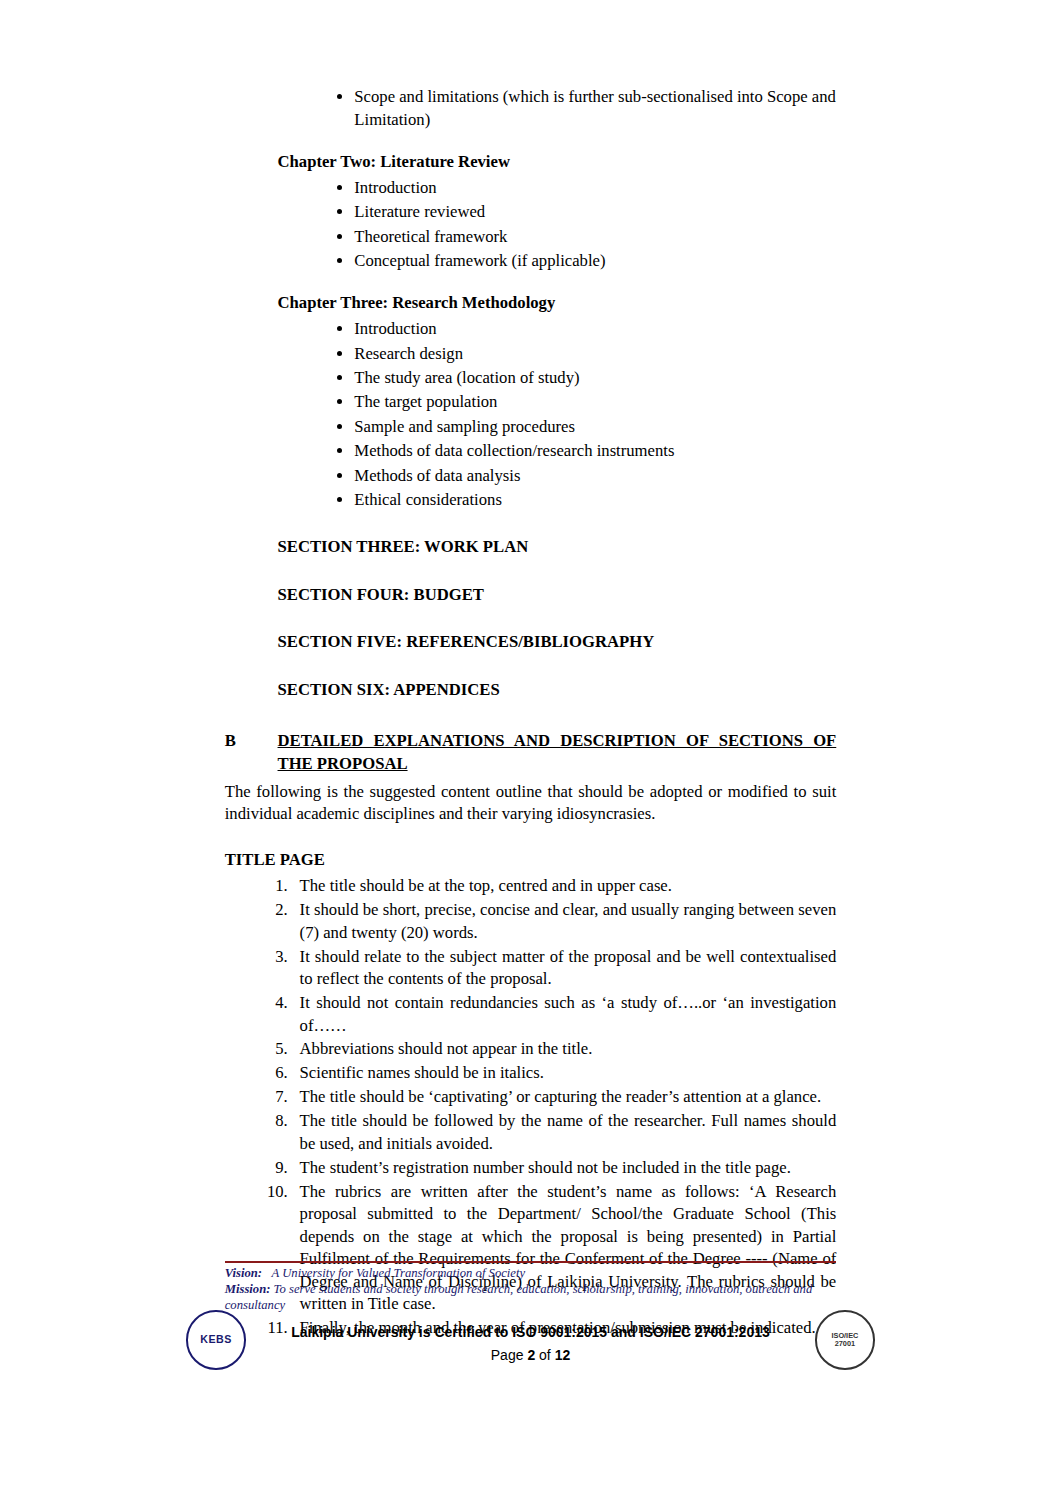Scope and limitations (which is further sub-sectionalised into Scope and Limitation)
Chapter Two: Literature Review
Introduction
Literature reviewed
Theoretical framework
Conceptual framework (if applicable)
Chapter Three: Research Methodology
Introduction
Research design
The study area (location of study)
The target population
Sample and sampling procedures
Methods of data collection/research instruments
Methods of data analysis
Ethical considerations
Section Three: Work Plan
Section Four: Budget
Section Five: References/Bibliography
Section Six: Appendices
B
DETAILED EXPLANATIONS AND DESCRIPTION OF SECTIONS OF THE PROPOSAL
The following is the suggested content outline that should be adopted or modified to suit individual academic disciplines and their varying idiosyncrasies.
Title Page
The title should be at the top, centred and in upper case.
It should be short, precise, concise and clear, and usually ranging between seven (7) and twenty (20) words.
It should relate to the subject matter of the proposal and be well contextualised to reflect the contents of the proposal.
It should not contain redundancies such as ‘a study of…..or ‘an investigation of……
Abbreviations should not appear in the title.
Scientific names should be in italics.
The title should be ‘captivating’ or capturing the reader’s attention at a glance.
The title should be followed by the name of the researcher. Full names should be used, and initials avoided.
The student’s registration number should not be included in the title page.
The rubrics are written after the student’s name as follows: ‘A Research proposal submitted to the Department/ School/the Graduate School (This depends on the stage at which the proposal is being presented) in Partial Fulfilment of the Requirements for the Conferment of the Degree ---- (Name of Degree and Name of Discipline) of Laikipia University. The rubrics should be written in Title case.
Finally, the month and the year of presentation/submission must be indicated.
Vision: A University for Valued Transformation of Society
Mission: To serve students and society through research, education, scholarship, training, innovation, outreach and consultancy
Laikipia University is Certified to ISO 9001:2015 and ISO/IEC 27001:2013
Page 2 of 12
KEBS
ISO/IEC
27001